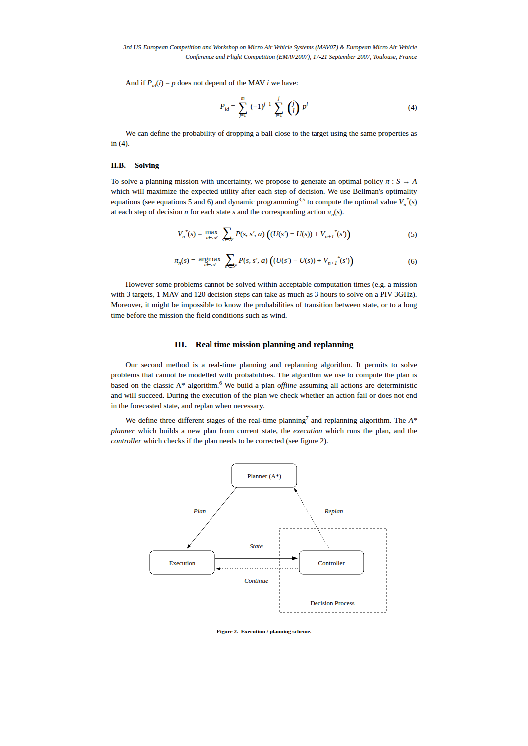3rd US-European Competition and Workshop on Micro Air Vehicle Systems (MAV07) & European Micro Air Vehicle
Conference and Flight Competition (EMAV2007), 17-21 September 2007, Toulouse, France
And if Pid(i) = p does not depend of the MAV i we have:
Pid = m ∑ j=1 (−1)j−1 j ∑ l=1 (jl) pl (4)
We can define the probability of dropping a ball close to the target using the same properties as in (4).
II.B. Solving
To solve a planning mission with uncertainty, we propose to generate an optimal policy π : S → A which will maximize the expected utility after each step of decision. We use Bellman's optimality equations (see equations 5 and 6) and dynamic programming3,5 to compute the optimal value Vn*(s) at each step of decision n for each state s and the corresponding action πn(s).
Vn*(s) = max a∈𝒜 ∑ s′∈𝒮 P(s, s′, a) ((U(s′) − U(s)) + Vn+1*(s′)) (5)
πn(s) = argmax a∈𝒜 ∑ s′∈𝒮 P(s, s′, a) ((U(s′) − U(s)) + Vn+1*(s′)) (6)
However some problems cannot be solved within acceptable computation times (e.g. a mission with 3 targets, 1 MAV and 120 decision steps can take as much as 3 hours to solve on a PIV 3GHz). Moreover, it might be impossible to know the probabilities of transition between state, or to a long time before the mission the field conditions such as wind.
III. Real time mission planning and replanning
Our second method is a real-time planning and replanning algorithm. It permits to solve problems that cannot be modelled with probabilities. The algorithm we use to compute the plan is based on the classic A* algorithm.6 We build a plan offline assuming all actions are deterministic and will succeed. During the execution of the plan we check whether an action fail or does not end in the forecasted state, and replan when necessary.
We define three different stages of the real-time planning7 and replanning algorithm. The A* planner which builds a new plan from current state, the execution which runs the plan, and the controller which checks if the plan needs to be corrected (see figure 2).
Decision Process Planner (A*) Execution Controller Plan Replan State Continue
Figure 2. Execution / planning scheme.